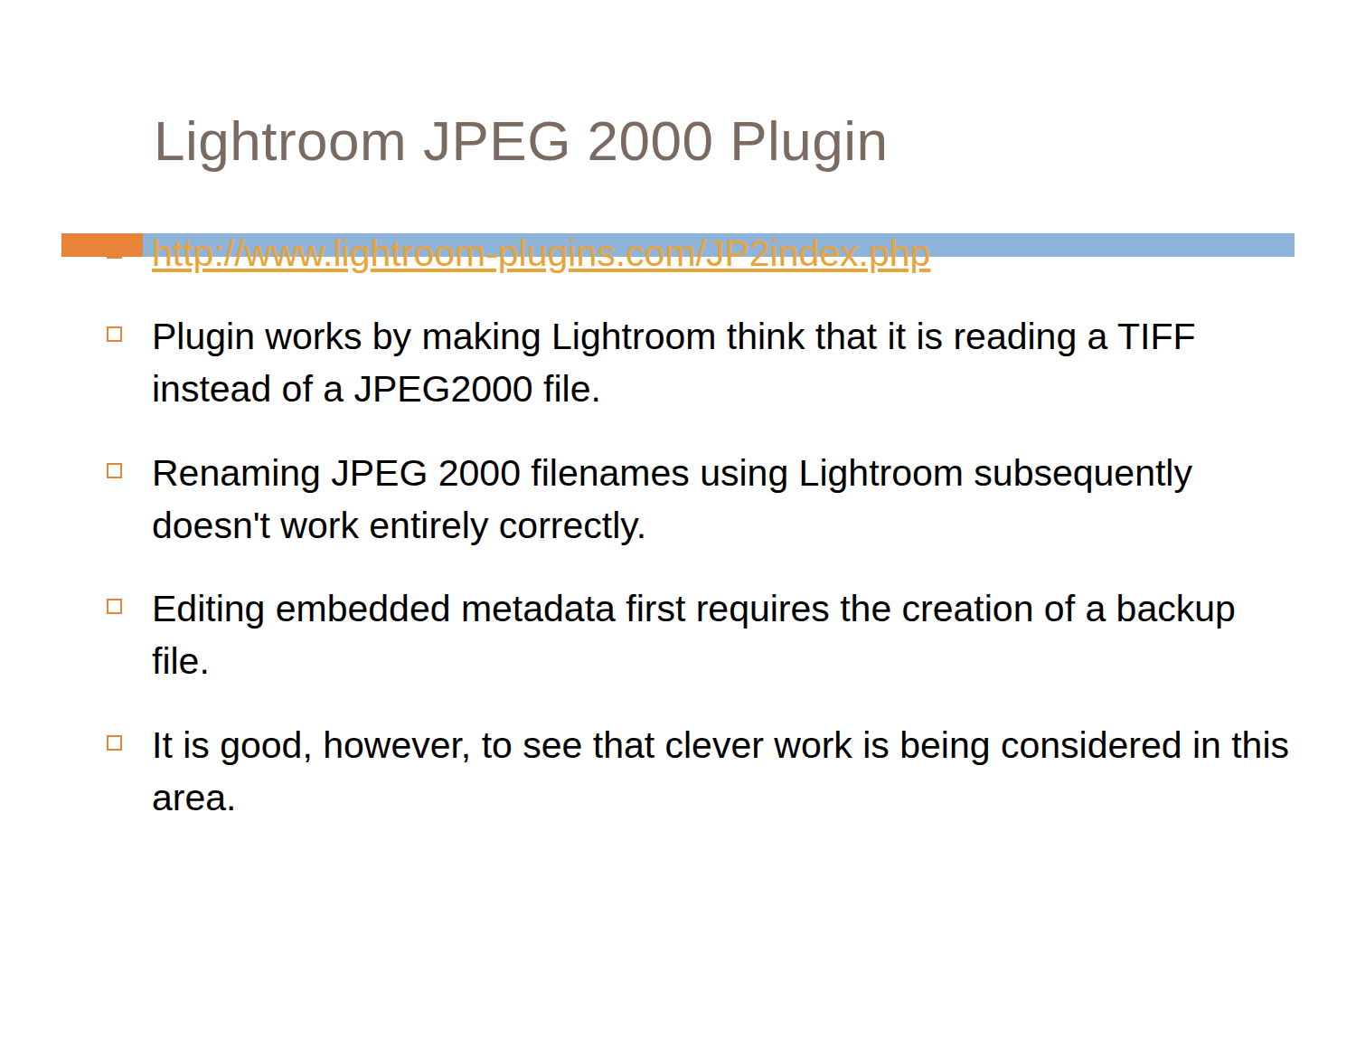Lightroom JPEG 2000 Plugin
http://www.lightroom-plugins.com/JP2index.php
Plugin works by making Lightroom think that it is reading a TIFF instead of a JPEG2000 file.
Renaming JPEG 2000 filenames using Lightroom subsequently doesn't work entirely correctly.
Editing embedded metadata first requires the creation of a backup file.
It is good, however, to see that clever work is being considered in this area.